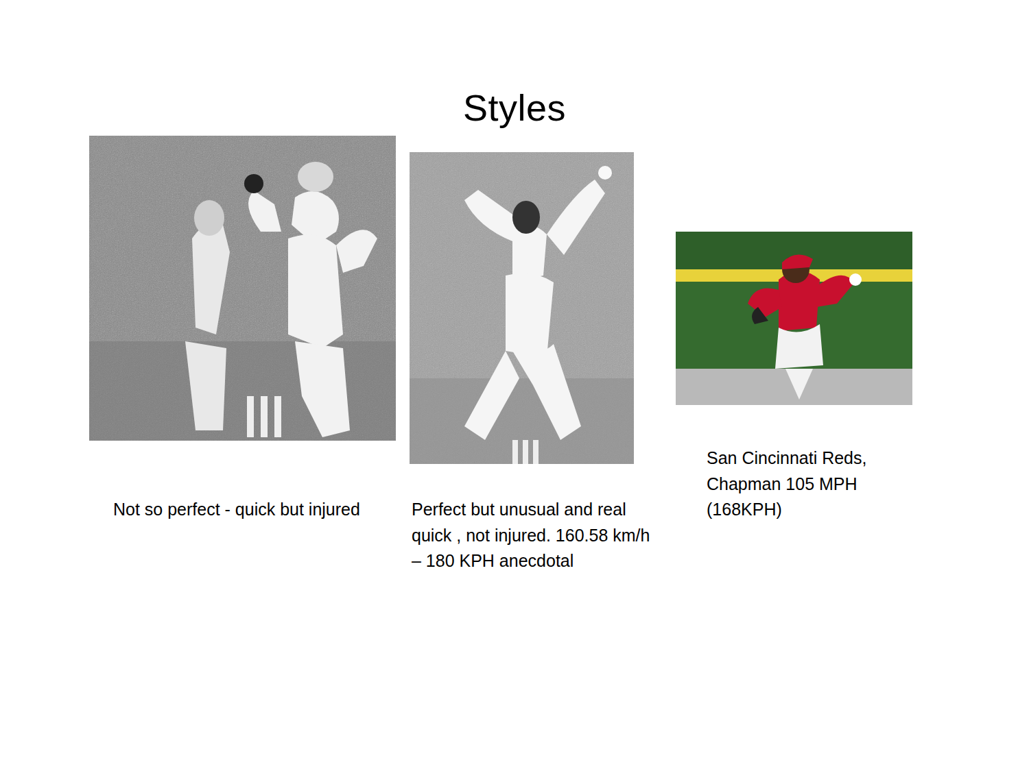Styles
Not so perfect - quick but injured
Perfect but unusual and real quick , not injured. 160.58 km/h – 180 KPH anecdotal
San Cincinnati Reds, Chapman 105 MPH (168KPH)